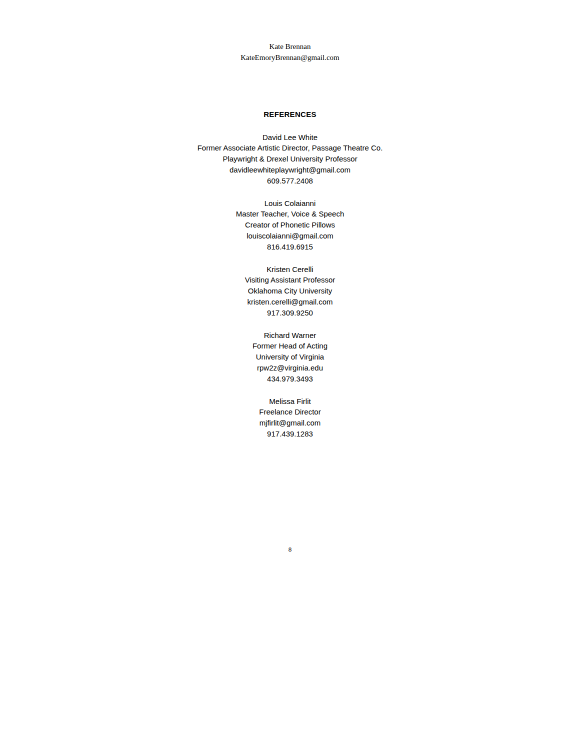Kate Brennan KateEmoryBrennan@gmail.com
REFERENCES
David Lee White Former Associate Artistic Director, Passage Theatre Co. Playwright & Drexel University Professor davidleewhiteplaywright@gmail.com 609.577.2408
Louis Colaianni Master Teacher, Voice & Speech Creator of Phonetic Pillows louiscolaianni@gmail.com 816.419.6915
Kristen Cerelli Visiting Assistant Professor Oklahoma City University kristen.cerelli@gmail.com 917.309.9250
Richard Warner Former Head of Acting University of Virginia rpw2z@virginia.edu 434.979.3493
Melissa Firlit Freelance Director mjfirlit@gmail.com 917.439.1283
8